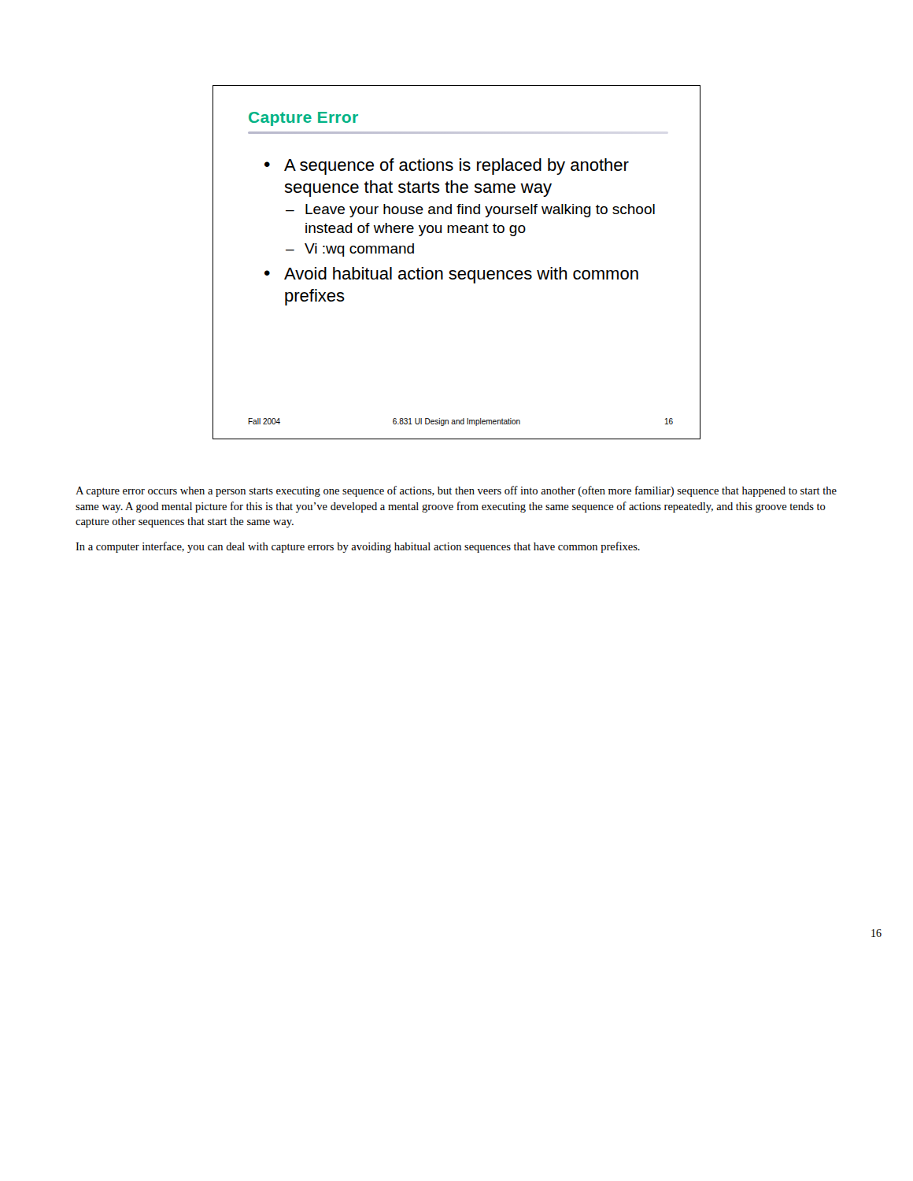Capture Error
A sequence of actions is replaced by another sequence that starts the same way
Leave your house and find yourself walking to school instead of where you meant to go
Vi :wq command
Avoid habitual action sequences with common prefixes
Fall 2004 6.831 UI Design and Implementation 16
A capture error occurs when a person starts executing one sequence of actions, but then veers off into another (often more familiar) sequence that happened to start the same way. A good mental picture for this is that you’ve developed a mental groove from executing the same sequence of actions repeatedly, and this groove tends to capture other sequences that start the same way.
In a computer interface, you can deal with capture errors by avoiding habitual action sequences that have common prefixes.
16